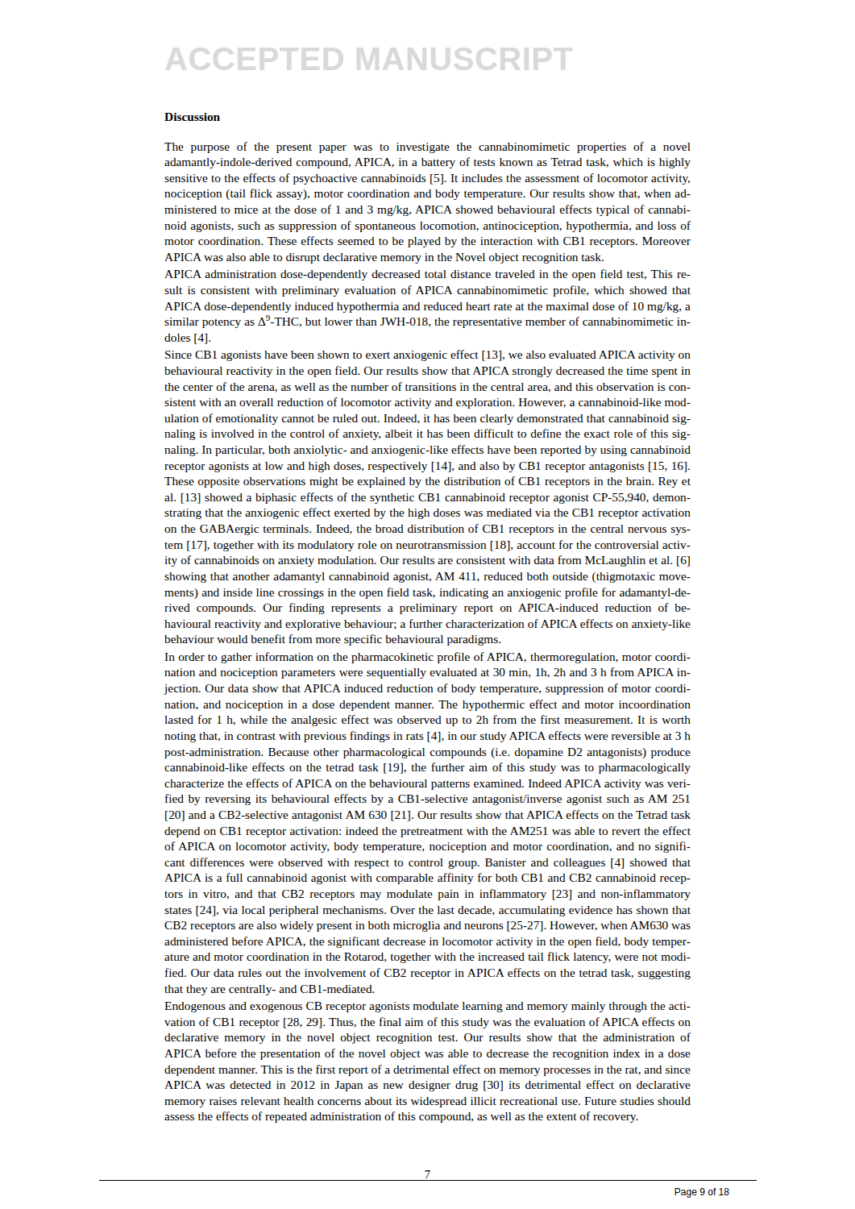ACCEPTED MANUSCRIPT
Discussion
The purpose of the present paper was to investigate the cannabinomimetic properties of a novel adamantly-indole-derived compound, APICA, in a battery of tests known as Tetrad task, which is highly sensitive to the effects of psychoactive cannabinoids [5]. It includes the assessment of locomotor activity, nociception (tail flick assay), motor coordination and body temperature. Our results show that, when administered to mice at the dose of 1 and 3 mg/kg, APICA showed behavioural effects typical of cannabinoid agonists, such as suppression of spontaneous locomotion, antinociception, hypothermia, and loss of motor coordination. These effects seemed to be played by the interaction with CB1 receptors. Moreover APICA was also able to disrupt declarative memory in the Novel object recognition task.
APICA administration dose-dependently decreased total distance traveled in the open field test, This result is consistent with preliminary evaluation of APICA cannabinomimetic profile, which showed that APICA dose-dependently induced hypothermia and reduced heart rate at the maximal dose of 10 mg/kg, a similar potency as Δ9-THC, but lower than JWH-018, the representative member of cannabinomimetic indoles [4].
Since CB1 agonists have been shown to exert anxiogenic effect [13], we also evaluated APICA activity on behavioural reactivity in the open field. Our results show that APICA strongly decreased the time spent in the center of the arena, as well as the number of transitions in the central area, and this observation is consistent with an overall reduction of locomotor activity and exploration. However, a cannabinoid-like modulation of emotionality cannot be ruled out. Indeed, it has been clearly demonstrated that cannabinoid signaling is involved in the control of anxiety, albeit it has been difficult to define the exact role of this signaling. In particular, both anxiolytic- and anxiogenic-like effects have been reported by using cannabinoid receptor agonists at low and high doses, respectively [14], and also by CB1 receptor antagonists [15, 16]. These opposite observations might be explained by the distribution of CB1 receptors in the brain. Rey et al. [13] showed a biphasic effects of the synthetic CB1 cannabinoid receptor agonist CP-55,940, demonstrating that the anxiogenic effect exerted by the high doses was mediated via the CB1 receptor activation on the GABAergic terminals. Indeed, the broad distribution of CB1 receptors in the central nervous system [17], together with its modulatory role on neurotransmission [18], account for the controversial activity of cannabinoids on anxiety modulation. Our results are consistent with data from McLaughlin et al. [6] showing that another adamantyl cannabinoid agonist, AM 411, reduced both outside (thigmotaxic movements) and inside line crossings in the open field task, indicating an anxiogenic profile for adamantyl-derived compounds. Our finding represents a preliminary report on APICA-induced reduction of behavioural reactivity and explorative behaviour; a further characterization of APICA effects on anxiety-like behaviour would benefit from more specific behavioural paradigms.
In order to gather information on the pharmacokinetic profile of APICA, thermoregulation, motor coordination and nociception parameters were sequentially evaluated at 30 min, 1h, 2h and 3 h from APICA injection. Our data show that APICA induced reduction of body temperature, suppression of motor coordination, and nociception in a dose dependent manner. The hypothermic effect and motor incoordination lasted for 1 h, while the analgesic effect was observed up to 2h from the first measurement. It is worth noting that, in contrast with previous findings in rats [4], in our study APICA effects were reversible at 3 h post-administration. Because other pharmacological compounds (i.e. dopamine D2 antagonists) produce cannabinoid-like effects on the tetrad task [19], the further aim of this study was to pharmacologically characterize the effects of APICA on the behavioural patterns examined. Indeed APICA activity was verified by reversing its behavioural effects by a CB1-selective antagonist/inverse agonist such as AM 251 [20] and a CB2-selective antagonist AM 630 [21]. Our results show that APICA effects on the Tetrad task depend on CB1 receptor activation: indeed the pretreatment with the AM251 was able to revert the effect of APICA on locomotor activity, body temperature, nociception and motor coordination, and no significant differences were observed with respect to control group. Banister and colleagues [4] showed that APICA is a full cannabinoid agonist with comparable affinity for both CB1 and CB2 cannabinoid receptors in vitro, and that CB2 receptors may modulate pain in inflammatory [23] and non-inflammatory states [24], via local peripheral mechanisms. Over the last decade, accumulating evidence has shown that CB2 receptors are also widely present in both microglia and neurons [25-27]. However, when AM630 was administered before APICA, the significant decrease in locomotor activity in the open field, body temperature and motor coordination in the Rotarod, together with the increased tail flick latency, were not modified. Our data rules out the involvement of CB2 receptor in APICA effects on the tetrad task, suggesting that they are centrally- and CB1-mediated.
Endogenous and exogenous CB receptor agonists modulate learning and memory mainly through the activation of CB1 receptor [28, 29]. Thus, the final aim of this study was the evaluation of APICA effects on declarative memory in the novel object recognition test. Our results show that the administration of APICA before the presentation of the novel object was able to decrease the recognition index in a dose dependent manner. This is the first report of a detrimental effect on memory processes in the rat, and since APICA was detected in 2012 in Japan as new designer drug [30] its detrimental effect on declarative memory raises relevant health concerns about its widespread illicit recreational use. Future studies should assess the effects of repeated administration of this compound, as well as the extent of recovery.
7
Page 9 of 18